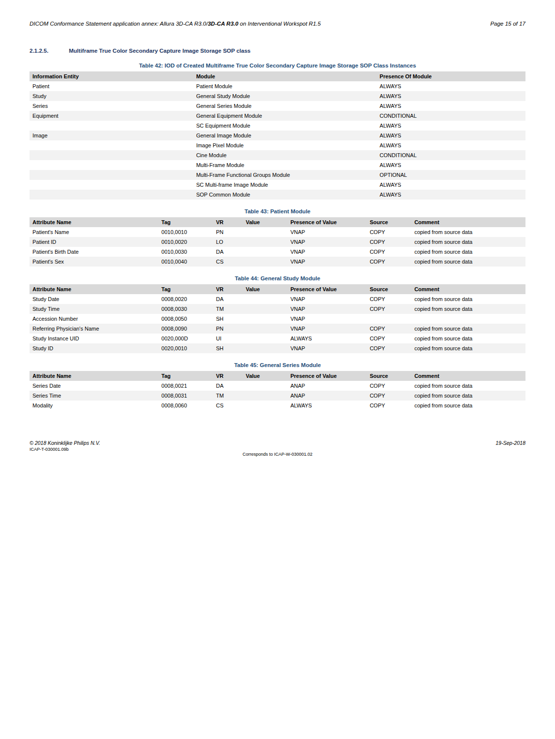Page 15 of 17 DICOM Conformance Statement application annex: Allura 3D-CA R3.0/3D-CA R3.0 on Interventional Workspot R1.5
2.1.2.5. Multiframe True Color Secondary Capture Image Storage SOP class
Table 42: IOD of Created Multiframe True Color Secondary Capture Image Storage SOP Class Instances
| Information Entity | Module | Presence Of Module |
| --- | --- | --- |
| Patient | Patient Module | ALWAYS |
| Study | General Study Module | ALWAYS |
| Series | General Series Module | ALWAYS |
| Equipment | General Equipment Module | CONDITIONAL |
| | SC Equipment Module | ALWAYS |
| Image | General Image Module | ALWAYS |
| | Image Pixel Module | ALWAYS |
| | Cine Module | CONDITIONAL |
| | Multi-Frame Module | ALWAYS |
| | Multi-Frame Functional Groups Module | OPTIONAL |
| | SC Multi-frame Image Module | ALWAYS |
| | SOP Common Module | ALWAYS |
Table 43: Patient Module
| Attribute Name | Tag | VR | Value | Presence of Value | Source | Comment |
| --- | --- | --- | --- | --- | --- | --- |
| Patient's Name | 0010,0010 | PN | | VNAP | COPY | copied from source data |
| Patient ID | 0010,0020 | LO | | VNAP | COPY | copied from source data |
| Patient's Birth Date | 0010,0030 | DA | | VNAP | COPY | copied from source data |
| Patient's Sex | 0010,0040 | CS | | VNAP | COPY | copied from source data |
Table 44: General Study Module
| Attribute Name | Tag | VR | Value | Presence of Value | Source | Comment |
| --- | --- | --- | --- | --- | --- | --- |
| Study Date | 0008,0020 | DA | | VNAP | COPY | copied from source data |
| Study Time | 0008,0030 | TM | | VNAP | COPY | copied from source data |
| Accession Number | 0008,0050 | SH | | VNAP | | |
| Referring Physician's Name | 0008,0090 | PN | | VNAP | COPY | copied from source data |
| Study Instance UID | 0020,000D | UI | | ALWAYS | COPY | copied from source data |
| Study ID | 0020,0010 | SH | | VNAP | COPY | copied from source data |
Table 45: General Series Module
| Attribute Name | Tag | VR | Value | Presence of Value | Source | Comment |
| --- | --- | --- | --- | --- | --- | --- |
| Series Date | 0008,0021 | DA | | ANAP | COPY | copied from source data |
| Series Time | 0008,0031 | TM | | ANAP | COPY | copied from source data |
| Modality | 0008,0060 | CS | | ALWAYS | COPY | copied from source data |
© 2018 Koninklijke Philips N.V.
ICAP-T-030001.09b
19-Sep-2018
Corresponds to ICAP-W-030001.02